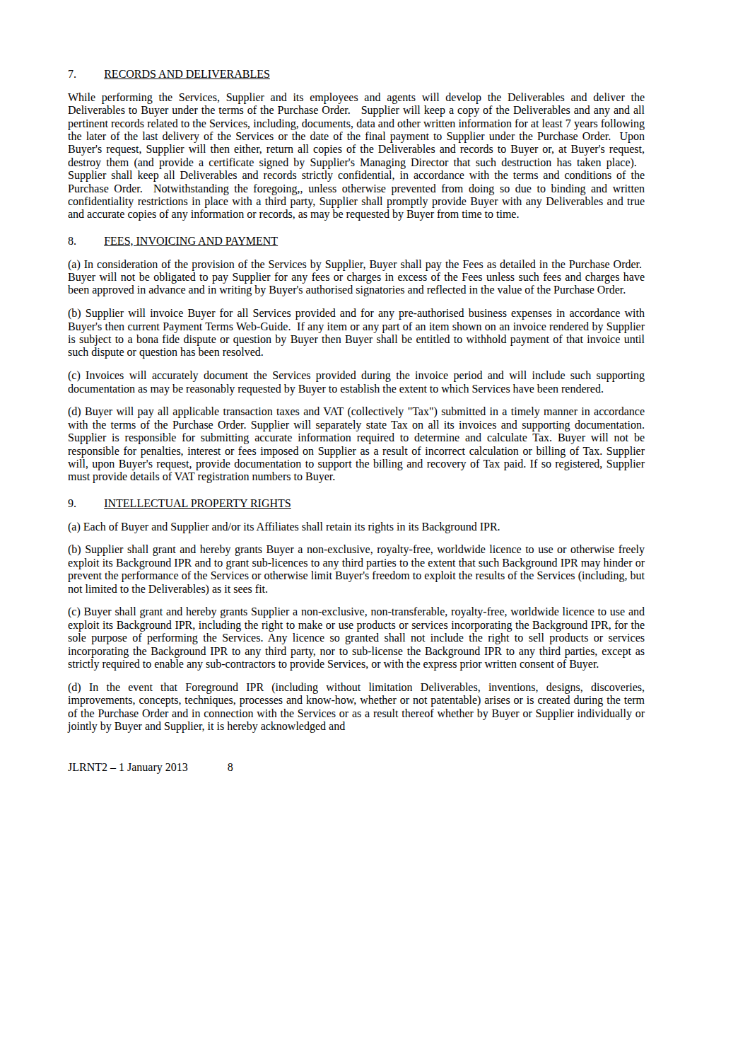7. RECORDS AND DELIVERABLES
While performing the Services, Supplier and its employees and agents will develop the Deliverables and deliver the Deliverables to Buyer under the terms of the Purchase Order. Supplier will keep a copy of the Deliverables and any and all pertinent records related to the Services, including, documents, data and other written information for at least 7 years following the later of the last delivery of the Services or the date of the final payment to Supplier under the Purchase Order. Upon Buyer's request, Supplier will then either, return all copies of the Deliverables and records to Buyer or, at Buyer's request, destroy them (and provide a certificate signed by Supplier's Managing Director that such destruction has taken place). Supplier shall keep all Deliverables and records strictly confidential, in accordance with the terms and conditions of the Purchase Order. Notwithstanding the foregoing,, unless otherwise prevented from doing so due to binding and written confidentiality restrictions in place with a third party, Supplier shall promptly provide Buyer with any Deliverables and true and accurate copies of any information or records, as may be requested by Buyer from time to time.
8. FEES, INVOICING AND PAYMENT
(a) In consideration of the provision of the Services by Supplier, Buyer shall pay the Fees as detailed in the Purchase Order. Buyer will not be obligated to pay Supplier for any fees or charges in excess of the Fees unless such fees and charges have been approved in advance and in writing by Buyer's authorised signatories and reflected in the value of the Purchase Order.
(b) Supplier will invoice Buyer for all Services provided and for any pre-authorised business expenses in accordance with Buyer's then current Payment Terms Web-Guide. If any item or any part of an item shown on an invoice rendered by Supplier is subject to a bona fide dispute or question by Buyer then Buyer shall be entitled to withhold payment of that invoice until such dispute or question has been resolved.
(c) Invoices will accurately document the Services provided during the invoice period and will include such supporting documentation as may be reasonably requested by Buyer to establish the extent to which Services have been rendered.
(d) Buyer will pay all applicable transaction taxes and VAT (collectively "Tax") submitted in a timely manner in accordance with the terms of the Purchase Order. Supplier will separately state Tax on all its invoices and supporting documentation. Supplier is responsible for submitting accurate information required to determine and calculate Tax. Buyer will not be responsible for penalties, interest or fees imposed on Supplier as a result of incorrect calculation or billing of Tax. Supplier will, upon Buyer's request, provide documentation to support the billing and recovery of Tax paid. If so registered, Supplier must provide details of VAT registration numbers to Buyer.
9. INTELLECTUAL PROPERTY RIGHTS
(a) Each of Buyer and Supplier and/or its Affiliates shall retain its rights in its Background IPR.
(b) Supplier shall grant and hereby grants Buyer a non-exclusive, royalty-free, worldwide licence to use or otherwise freely exploit its Background IPR and to grant sub-licences to any third parties to the extent that such Background IPR may hinder or prevent the performance of the Services or otherwise limit Buyer's freedom to exploit the results of the Services (including, but not limited to the Deliverables) as it sees fit.
(c) Buyer shall grant and hereby grants Supplier a non-exclusive, non-transferable, royalty-free, worldwide licence to use and exploit its Background IPR, including the right to make or use products or services incorporating the Background IPR, for the sole purpose of performing the Services. Any licence so granted shall not include the right to sell products or services incorporating the Background IPR to any third party, nor to sub-license the Background IPR to any third parties, except as strictly required to enable any sub-contractors to provide Services, or with the express prior written consent of Buyer.
(d) In the event that Foreground IPR (including without limitation Deliverables, inventions, designs, discoveries, improvements, concepts, techniques, processes and know-how, whether or not patentable) arises or is created during the term of the Purchase Order and in connection with the Services or as a result thereof whether by Buyer or Supplier individually or jointly by Buyer and Supplier, it is hereby acknowledged and
JLRNT2 – 1 January 2013 8